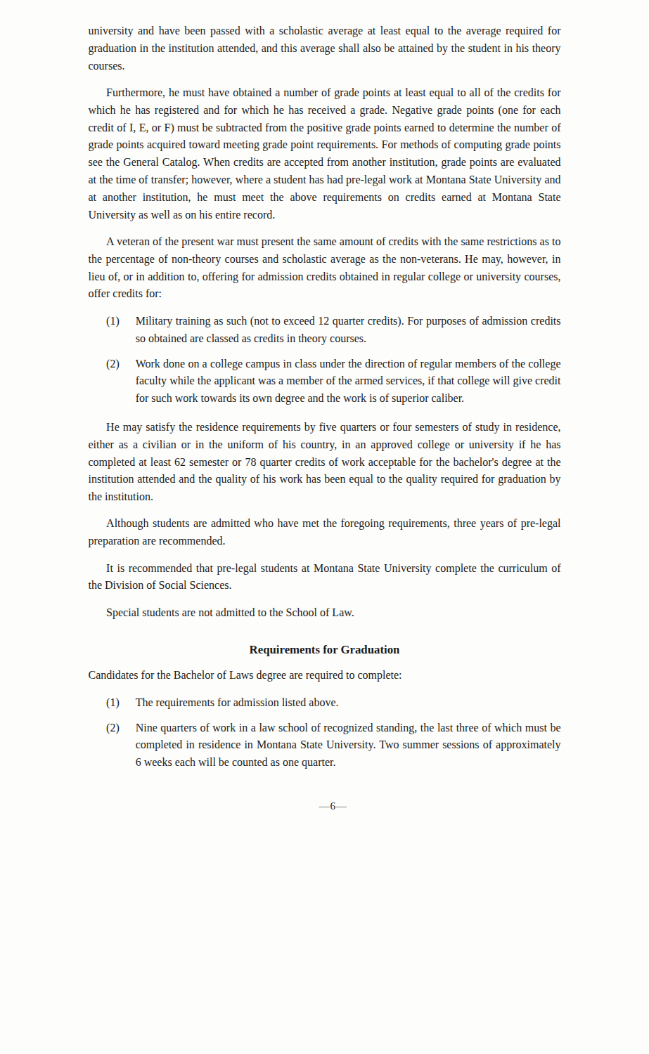university and have been passed with a scholastic average at least equal to the average required for graduation in the institution attended, and this average shall also be attained by the student in his theory courses.
Furthermore, he must have obtained a number of grade points at least equal to all of the credits for which he has registered and for which he has received a grade. Negative grade points (one for each credit of I, E, or F) must be subtracted from the positive grade points earned to determine the number of grade points acquired toward meeting grade point requirements. For methods of computing grade points see the General Catalog. When credits are accepted from another institution, grade points are evaluated at the time of transfer; however, where a student has had pre-legal work at Montana State University and at another institution, he must meet the above requirements on credits earned at Montana State University as well as on his entire record.
A veteran of the present war must present the same amount of credits with the same restrictions as to the percentage of non-theory courses and scholastic average as the non-veterans. He may, however, in lieu of, or in addition to, offering for admission credits obtained in regular college or university courses, offer credits for:
Military training as such (not to exceed 12 quarter credits). For purposes of admission credits so obtained are classed as credits in theory courses.
Work done on a college campus in class under the direction of regular members of the college faculty while the applicant was a member of the armed services, if that college will give credit for such work towards its own degree and the work is of superior caliber.
He may satisfy the residence requirements by five quarters or four semesters of study in residence, either as a civilian or in the uniform of his country, in an approved college or university if he has completed at least 62 semester or 78 quarter credits of work acceptable for the bachelor's degree at the institution attended and the quality of his work has been equal to the quality required for graduation by the institution.
Although students are admitted who have met the foregoing requirements, three years of pre-legal preparation are recommended.
It is recommended that pre-legal students at Montana State University complete the curriculum of the Division of Social Sciences.
Special students are not admitted to the School of Law.
Requirements for Graduation
Candidates for the Bachelor of Laws degree are required to complete:
The requirements for admission listed above.
Nine quarters of work in a law school of recognized standing, the last three of which must be completed in residence in Montana State University. Two summer sessions of approximately 6 weeks each will be counted as one quarter.
—6—